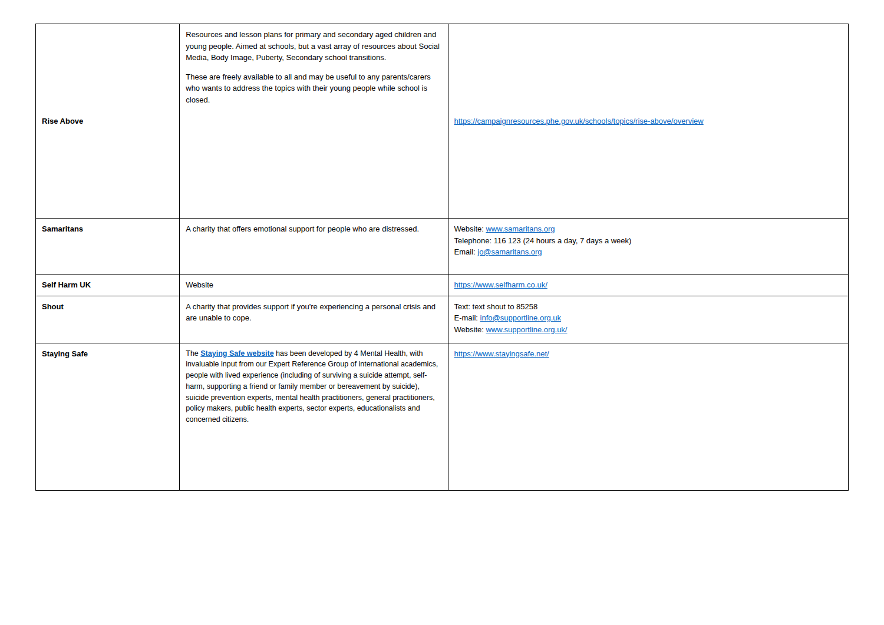| Rise Above | Resources and lesson plans for primary and secondary aged children and young people. Aimed at schools, but a vast array of resources about Social Media, Body Image, Puberty, Secondary school transitions. These are freely available to all and may be useful to any parents/carers who wants to address the topics with their young people while school is closed. | https://campaignresources.phe.gov.uk/schools/topics/rise-above/overview |
| Samaritans | A charity that offers emotional support for people who are distressed. | Website: www.samaritans.org Telephone: 116 123 (24 hours a day, 7 days a week) Email: jo@samaritans.org |
| Self Harm UK | Website | https://www.selfharm.co.uk/ |
| Shout | A charity that provides support if you're experiencing a personal crisis and are unable to cope. | Text: text shout to 85258 E-mail: info@supportline.org.uk Website: www.supportline.org.uk/ |
| Staying Safe | The Staying Safe website has been developed by 4 Mental Health, with invaluable input from our Expert Reference Group of international academics, people with lived experience (including of surviving a suicide attempt, self-harm, supporting a friend or family member or bereavement by suicide), suicide prevention experts, mental health practitioners, general practitioners, policy makers, public health experts, sector experts, educationalists and concerned citizens. | https://www.stayingsafe.net/ |